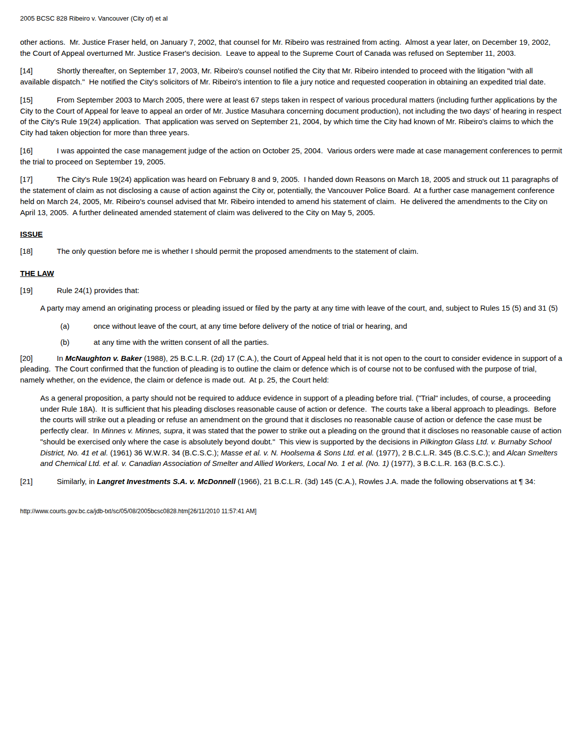2005 BCSC 828 Ribeiro v. Vancouver (City of) et al
other actions. Mr. Justice Fraser held, on January 7, 2002, that counsel for Mr. Ribeiro was restrained from acting. Almost a year later, on December 19, 2002, the Court of Appeal overturned Mr. Justice Fraser's decision. Leave to appeal to the Supreme Court of Canada was refused on September 11, 2003.
[14] Shortly thereafter, on September 17, 2003, Mr. Ribeiro's counsel notified the City that Mr. Ribeiro intended to proceed with the litigation "with all available dispatch." He notified the City's solicitors of Mr. Ribeiro's intention to file a jury notice and requested cooperation in obtaining an expedited trial date.
[15] From September 2003 to March 2005, there were at least 67 steps taken in respect of various procedural matters (including further applications by the City to the Court of Appeal for leave to appeal an order of Mr. Justice Masuhara concerning document production), not including the two days' of hearing in respect of the City's Rule 19(24) application. That application was served on September 21, 2004, by which time the City had known of Mr. Ribeiro's claims to which the City had taken objection for more than three years.
[16] I was appointed the case management judge of the action on October 25, 2004. Various orders were made at case management conferences to permit the trial to proceed on September 19, 2005.
[17] The City's Rule 19(24) application was heard on February 8 and 9, 2005. I handed down Reasons on March 18, 2005 and struck out 11 paragraphs of the statement of claim as not disclosing a cause of action against the City or, potentially, the Vancouver Police Board. At a further case management conference held on March 24, 2005, Mr. Ribeiro's counsel advised that Mr. Ribeiro intended to amend his statement of claim. He delivered the amendments to the City on April 13, 2005. A further delineated amended statement of claim was delivered to the City on May 5, 2005.
ISSUE
[18] The only question before me is whether I should permit the proposed amendments to the statement of claim.
THE LAW
[19] Rule 24(1) provides that:
A party may amend an originating process or pleading issued or filed by the party at any time with leave of the court, and, subject to Rules 15 (5) and 31 (5)
(a) once without leave of the court, at any time before delivery of the notice of trial or hearing, and
(b) at any time with the written consent of all the parties.
[20] In McNaughton v. Baker (1988), 25 B.C.L.R. (2d) 17 (C.A.), the Court of Appeal held that it is not open to the court to consider evidence in support of a pleading. The Court confirmed that the function of pleading is to outline the claim or defence which is of course not to be confused with the purpose of trial, namely whether, on the evidence, the claim or defence is made out. At p. 25, the Court held:
As a general proposition, a party should not be required to adduce evidence in support of a pleading before trial. ("Trial" includes, of course, a proceeding under Rule 18A). It is sufficient that his pleading discloses reasonable cause of action or defence. The courts take a liberal approach to pleadings. Before the courts will strike out a pleading or refuse an amendment on the ground that it discloses no reasonable cause of action or defence the case must be perfectly clear. In Minnes v. Minnes, supra, it was stated that the power to strike out a pleading on the ground that it discloses no reasonable cause of action "should be exercised only where the case is absolutely beyond doubt." This view is supported by the decisions in Pilkington Glass Ltd. v. Burnaby School District, No. 41 et al. (1961) 36 W.W.R. 34 (B.C.S.C.); Masse et al. v. N. Hoolsema & Sons Ltd. et al. (1977), 2 B.C.L.R. 345 (B.C.S.C.); and Alcan Smelters and Chemical Ltd. et al. v. Canadian Association of Smelter and Allied Workers, Local No. 1 et al. (No. 1) (1977), 3 B.C.L.R. 163 (B.C.S.C.).
[21] Similarly, in Langret Investments S.A. v. McDonnell (1966), 21 B.C.L.R. (3d) 145 (C.A.), Rowles J.A. made the following observations at ¶ 34:
http://www.courts.gov.bc.ca/jdb-txt/sc/05/08/2005bcsc0828.htm[26/11/2010 11:57:41 AM]